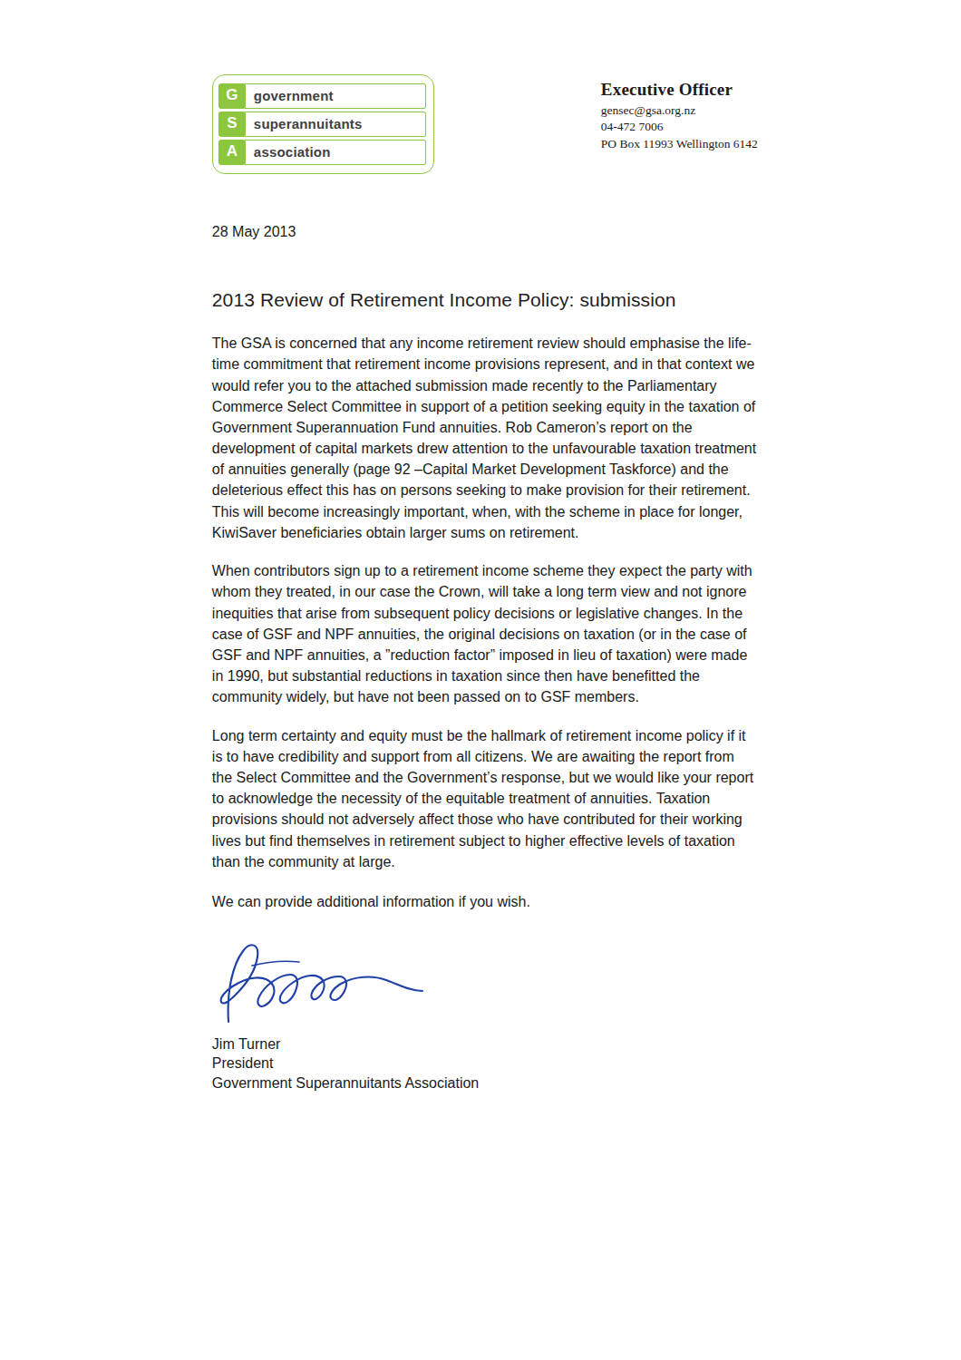G
government
S
superannuitants
A
association
Executive Officer
gensec@gsa.org.nz
04-472 7006
PO Box 11993 Wellington 6142
28 May 2013
2013 Review of Retirement Income Policy: submission
The GSA is concerned that any income retirement review should emphasise the life-time commitment that retirement income provisions represent, and in that context we would refer you to the attached submission made recently to the Parliamentary Commerce Select Committee in support of a petition seeking equity in the taxation of Government Superannuation Fund annuities. Rob Cameron’s report on the development of capital markets drew attention to the unfavourable taxation treatment of annuities generally (page 92 –Capital Market Development Taskforce) and the deleterious effect this has on persons seeking to make provision for their retirement. This will become increasingly important, when, with the scheme in place for longer, KiwiSaver beneficiaries obtain larger sums on retirement.
When contributors sign up to a retirement income scheme they expect the party with whom they treated, in our case the Crown, will take a long term view and not ignore inequities that arise from subsequent policy decisions or legislative changes. In the case of GSF and NPF annuities, the original decisions on taxation (or in the case of GSF and NPF annuities, a ”reduction factor” imposed in lieu of taxation) were made in 1990, but substantial reductions in taxation since then have benefitted the community widely, but have not been passed on to GSF members.
Long term certainty and equity must be the hallmark of retirement income policy if it is to have credibility and support from all citizens. We are awaiting the report from the Select Committee and the Government’s response, but we would like your report to acknowledge the necessity of the equitable treatment of annuities. Taxation provisions should not adversely affect those who have contributed for their working lives but find themselves in retirement subject to higher effective levels of taxation than the community at large.
We can provide additional information if you wish.
Jim Turner President Government Superannuitants Association